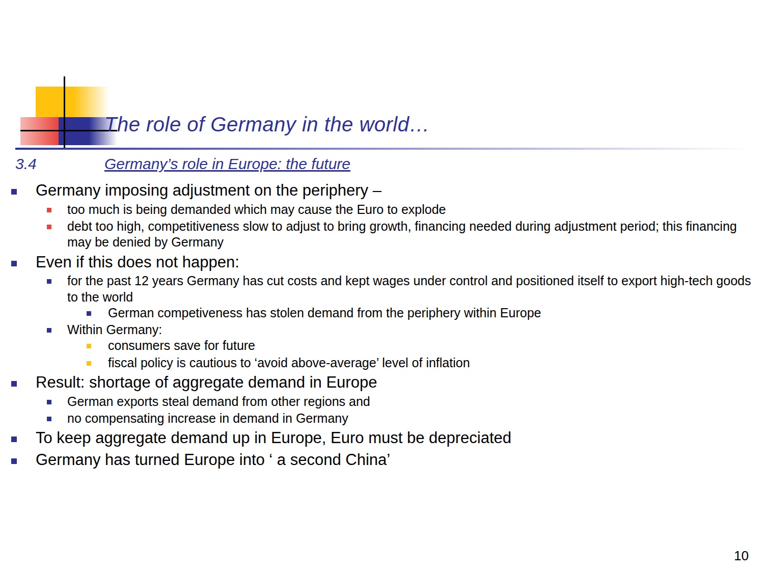The role of Germany in the world…
3.4 Germany’s role in Europe: the future
Germany imposing adjustment on the periphery –
too much is being demanded which may cause the Euro to explode
debt too high, competitiveness slow to adjust to bring growth, financing needed during adjustment period; this financing may be denied by Germany
Even if this does not happen:
for the past 12 years Germany has cut costs and kept wages under control and positioned itself to export high-tech goods to the world
German competiveness has stolen demand from the periphery within Europe
Within Germany:
consumers save for future
fiscal policy is cautious to ‘avoid above-average’ level of inflation
Result: shortage of aggregate demand in Europe
German exports steal demand from other regions and
no compensating increase in demand in Germany
To keep aggregate demand up in Europe, Euro must be depreciated
Germany has turned Europe into ‘ a second China’
10